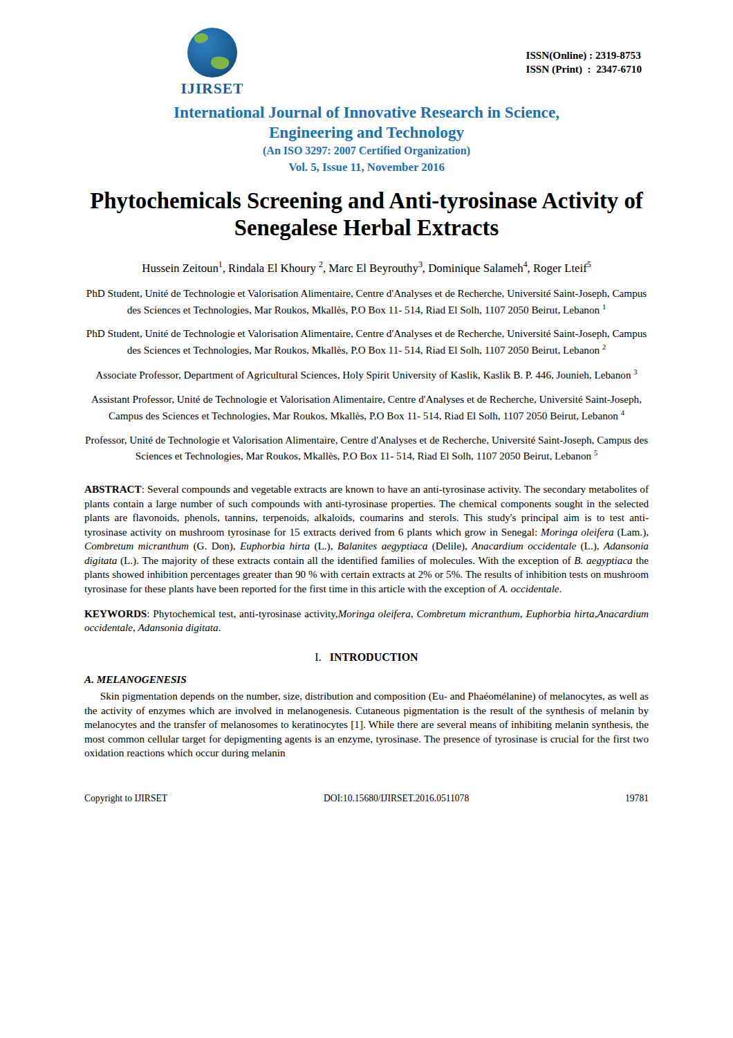IJIRSET
ISSN(Online) : 2319-8753
ISSN (Print) : 2347-6710
International Journal of Innovative Research in Science,
Engineering and Technology
(An ISO 3297: 2007 Certified Organization)
Vol. 5, Issue 11, November 2016
Phytochemicals Screening and Anti-tyrosinase Activity of Senegalese Herbal Extracts
Hussein Zeitoun1, Rindala El Khoury 2, Marc El Beyrouthy3, Dominique Salameh4, Roger Lteif5
PhD Student, Unité de Technologie et Valorisation Alimentaire, Centre d'Analyses et de Recherche, Université Saint-Joseph, Campus des Sciences et Technologies, Mar Roukos, Mkallès, P.O Box 11- 514, Riad El Solh, 1107 2050 Beirut, Lebanon 1
PhD Student, Unité de Technologie et Valorisation Alimentaire, Centre d'Analyses et de Recherche, Université Saint-Joseph, Campus des Sciences et Technologies, Mar Roukos, Mkallès, P.O Box 11- 514, Riad El Solh, 1107 2050 Beirut, Lebanon 2
Associate Professor, Department of Agricultural Sciences, Holy Spirit University of Kaslik, Kaslik B. P. 446, Jounieh, Lebanon 3
Assistant Professor, Unité de Technologie et Valorisation Alimentaire, Centre d'Analyses et de Recherche, Université Saint-Joseph, Campus des Sciences et Technologies, Mar Roukos, Mkallès, P.O Box 11- 514, Riad El Solh, 1107 2050 Beirut, Lebanon 4
Professor, Unité de Technologie et Valorisation Alimentaire, Centre d'Analyses et de Recherche, Université Saint-Joseph, Campus des Sciences et Technologies, Mar Roukos, Mkallès, P.O Box 11- 514, Riad El Solh, 1107 2050 Beirut, Lebanon 5
ABSTRACT: Several compounds and vegetable extracts are known to have an anti-tyrosinase activity. The secondary metabolites of plants contain a large number of such compounds with anti-tyrosinase properties. The chemical components sought in the selected plants are flavonoids, phenols, tannins, terpenoids, alkaloids, coumarins and sterols. This study's principal aim is to test anti-tyrosinase activity on mushroom tyrosinase for 15 extracts derived from 6 plants which grow in Senegal: Moringa oleifera (Lam.), Combretum micranthum (G. Don), Euphorbia hirta (L.), Balanites aegyptiaca (Delile), Anacardium occidentale (L.), Adansonia digitata (L.). The majority of these extracts contain all the identified families of molecules. With the exception of B. aegyptiaca the plants showed inhibition percentages greater than 90 % with certain extracts at 2% or 5%. The results of inhibition tests on mushroom tyrosinase for these plants have been reported for the first time in this article with the exception of A. occidentale.
KEYWORDS: Phytochemical test, anti-tyrosinase activity,Moringa oleifera, Combretum micranthum, Euphorbia hirta,Anacardium occidentale, Adansonia digitata.
I. INTRODUCTION
A. MELANOGENESIS
Skin pigmentation depends on the number, size, distribution and composition (Eu- and Phaéomélanine) of melanocytes, as well as the activity of enzymes which are involved in melanogenesis. Cutaneous pigmentation is the result of the synthesis of melanin by melanocytes and the transfer of melanosomes to keratinocytes [1]. While there are several means of inhibiting melanin synthesis, the most common cellular target for depigmenting agents is an enzyme, tyrosinase. The presence of tyrosinase is crucial for the first two oxidation reactions which occur during melanin
Copyright to IJIRSET DOI:10.15680/IJIRSET.2016.0511078 19781